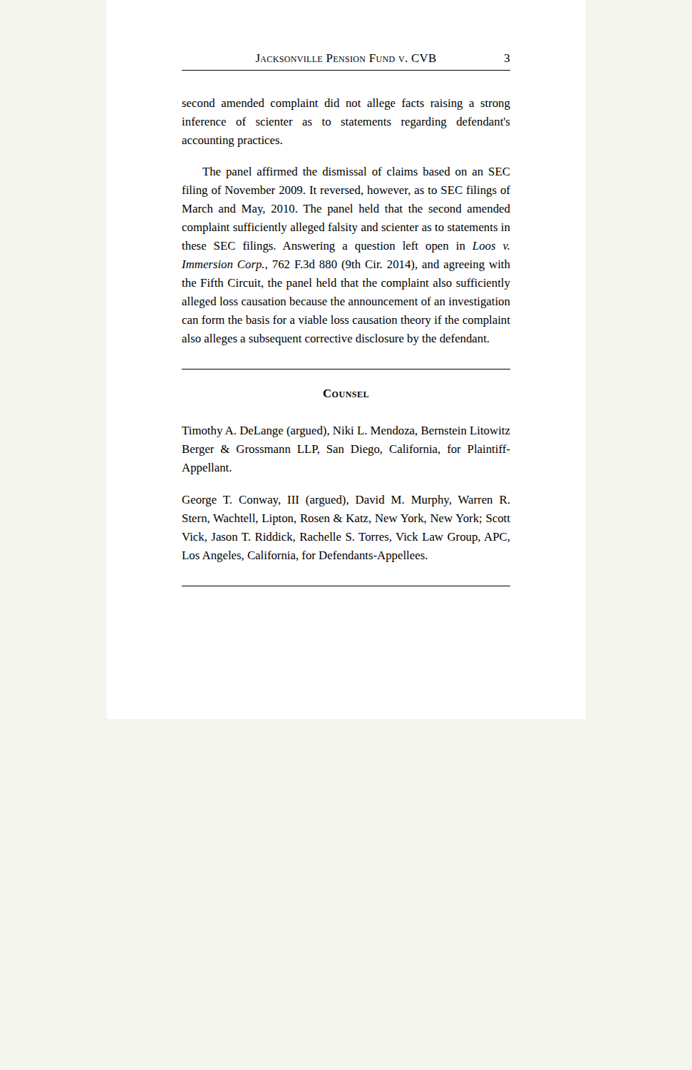Jacksonville Pension Fund v. CVB 3
second amended complaint did not allege facts raising a strong inference of scienter as to statements regarding defendant's accounting practices.
The panel affirmed the dismissal of claims based on an SEC filing of November 2009. It reversed, however, as to SEC filings of March and May, 2010. The panel held that the second amended complaint sufficiently alleged falsity and scienter as to statements in these SEC filings. Answering a question left open in Loos v. Immersion Corp., 762 F.3d 880 (9th Cir. 2014), and agreeing with the Fifth Circuit, the panel held that the complaint also sufficiently alleged loss causation because the announcement of an investigation can form the basis for a viable loss causation theory if the complaint also alleges a subsequent corrective disclosure by the defendant.
Counsel
Timothy A. DeLange (argued), Niki L. Mendoza, Bernstein Litowitz Berger & Grossmann LLP, San Diego, California, for Plaintiff-Appellant.
George T. Conway, III (argued), David M. Murphy, Warren R. Stern, Wachtell, Lipton, Rosen & Katz, New York, New York; Scott Vick, Jason T. Riddick, Rachelle S. Torres, Vick Law Group, APC, Los Angeles, California, for Defendants-Appellees.